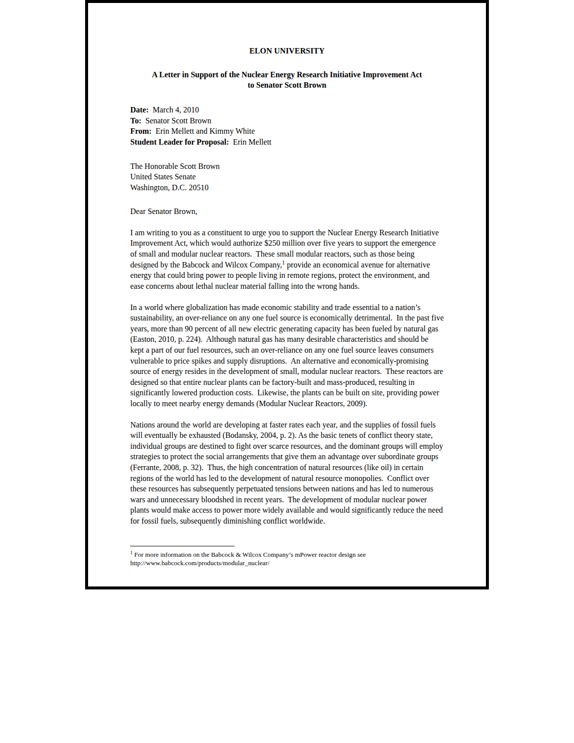ELON UNIVERSITY
A Letter in Support of the Nuclear Energy Research Initiative Improvement Act
to Senator Scott Brown
Date: March 4, 2010
To: Senator Scott Brown
From: Erin Mellett and Kimmy White
Student Leader for Proposal: Erin Mellett
The Honorable Scott Brown
United States Senate
Washington, D.C. 20510
Dear Senator Brown,
I am writing to you as a constituent to urge you to support the Nuclear Energy Research Initiative Improvement Act, which would authorize $250 million over five years to support the emergence of small and modular nuclear reactors. These small modular reactors, such as those being designed by the Babcock and Wilcox Company,1 provide an economical avenue for alternative energy that could bring power to people living in remote regions, protect the environment, and ease concerns about lethal nuclear material falling into the wrong hands.
In a world where globalization has made economic stability and trade essential to a nation’s sustainability, an over-reliance on any one fuel source is economically detrimental. In the past five years, more than 90 percent of all new electric generating capacity has been fueled by natural gas (Easton, 2010, p. 224). Although natural gas has many desirable characteristics and should be kept a part of our fuel resources, such an over-reliance on any one fuel source leaves consumers vulnerable to price spikes and supply disruptions. An alternative and economically-promising source of energy resides in the development of small, modular nuclear reactors. These reactors are designed so that entire nuclear plants can be factory-built and mass-produced, resulting in significantly lowered production costs. Likewise, the plants can be built on site, providing power locally to meet nearby energy demands (Modular Nuclear Reactors, 2009).
Nations around the world are developing at faster rates each year, and the supplies of fossil fuels will eventually be exhausted (Bodansky, 2004, p. 2). As the basic tenets of conflict theory state, individual groups are destined to fight over scarce resources, and the dominant groups will employ strategies to protect the social arrangements that give them an advantage over subordinate groups (Ferrante, 2008, p. 32). Thus, the high concentration of natural resources (like oil) in certain regions of the world has led to the development of natural resource monopolies. Conflict over these resources has subsequently perpetuated tensions between nations and has led to numerous wars and unnecessary bloodshed in recent years. The development of modular nuclear power plants would make access to power more widely available and would significantly reduce the need for fossil fuels, subsequently diminishing conflict worldwide.
1 For more information on the Babcock & Wilcox Company’s mPower reactor design see http://www.babcock.com/products/modular_nuclear/